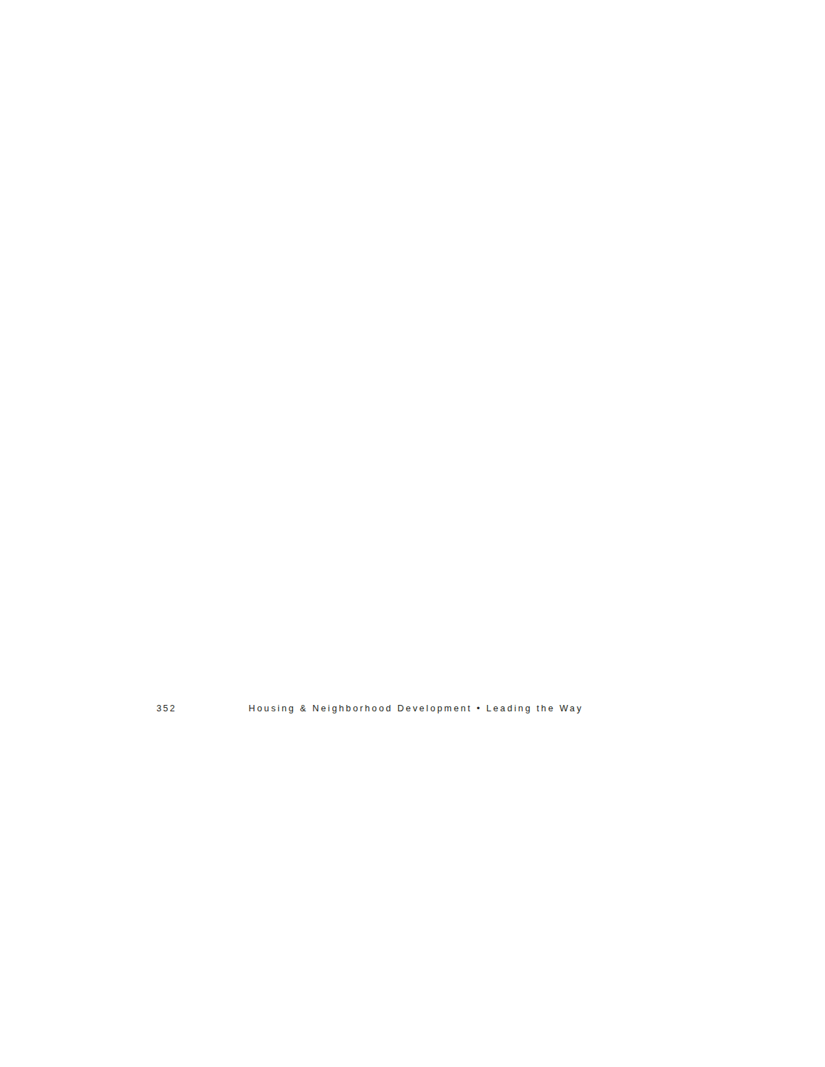352 Housing & Neighborhood Development • Leading the Way